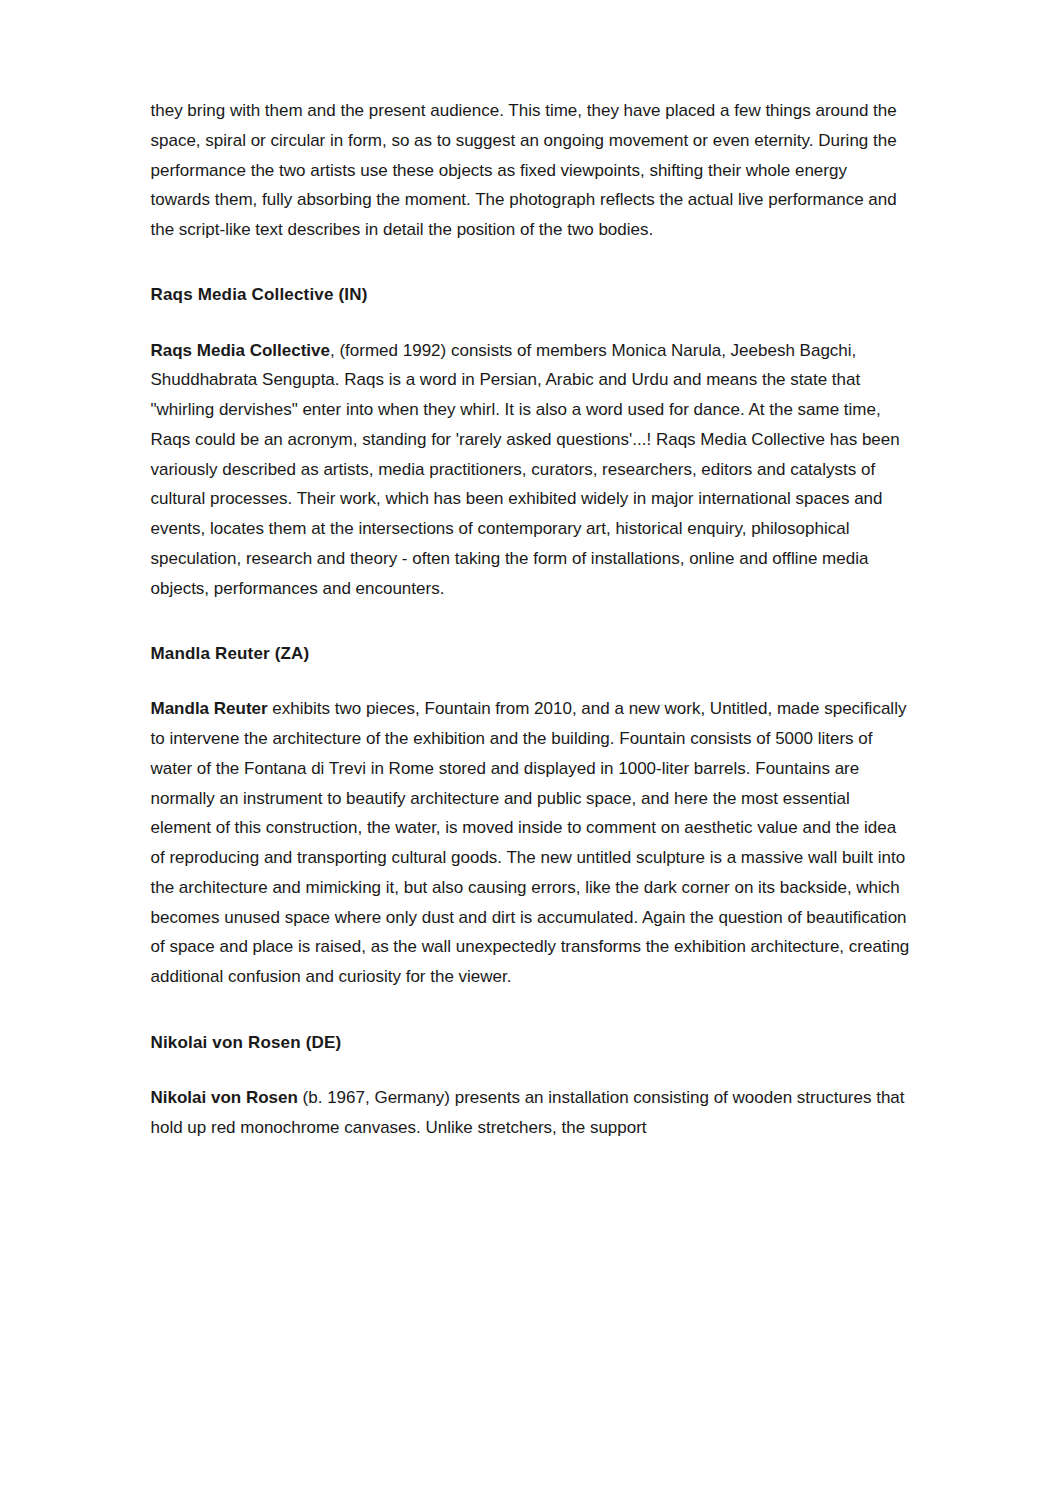they bring with them and the present audience. This time, they have placed a few things around the space, spiral or circular in form, so as to suggest an ongoing movement or even eternity. During the performance the two artists use these objects as fixed viewpoints, shifting their whole energy towards them, fully absorbing the moment. The photograph reflects the actual live performance and the script-like text describes in detail the position of the two bodies.
Raqs Media Collective (IN)
Raqs Media Collective, (formed 1992) consists of members Monica Narula, Jeebesh Bagchi, Shuddhabrata Sengupta. Raqs is a word in Persian, Arabic and Urdu and means the state that "whirling dervishes" enter into when they whirl. It is also a word used for dance. At the same time, Raqs could be an acronym, standing for 'rarely asked questions'...! Raqs Media Collective has been variously described as artists, media practitioners, curators, researchers, editors and catalysts of cultural processes. Their work, which has been exhibited widely in major international spaces and events, locates them at the intersections of contemporary art, historical enquiry, philosophical speculation, research and theory - often taking the form of installations, online and offline media objects, performances and encounters.
Mandla Reuter (ZA)
Mandla Reuter exhibits two pieces, Fountain from 2010, and a new work, Untitled, made specifically to intervene the architecture of the exhibition and the building. Fountain consists of 5000 liters of water of the Fontana di Trevi in Rome stored and displayed in 1000-liter barrels. Fountains are normally an instrument to beautify architecture and public space, and here the most essential element of this construction, the water, is moved inside to comment on aesthetic value and the idea of reproducing and transporting cultural goods. The new untitled sculpture is a massive wall built into the architecture and mimicking it, but also causing errors, like the dark corner on its backside, which becomes unused space where only dust and dirt is accumulated. Again the question of beautification of space and place is raised, as the wall unexpectedly transforms the exhibition architecture, creating additional confusion and curiosity for the viewer.
Nikolai von Rosen (DE)
Nikolai von Rosen (b. 1967, Germany) presents an installation consisting of wooden structures that hold up red monochrome canvases. Unlike stretchers, the support